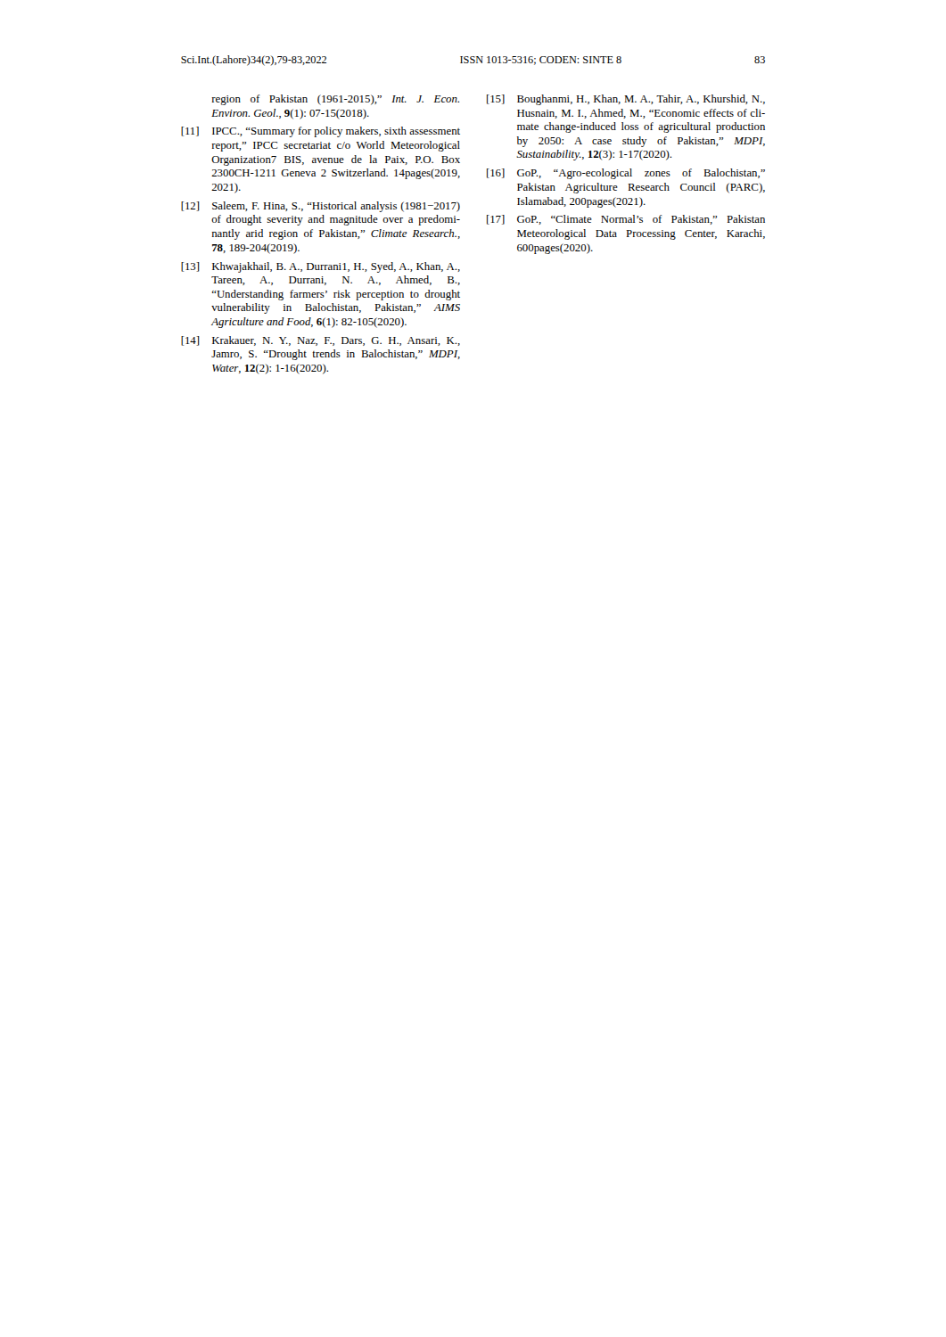Sci.Int.(Lahore)34(2),79-83,2022 ISSN 1013-5316; CODEN: SINTE 8 83
region of Pakistan (1961-2015),” Int. J. Econ. Environ. Geol., 9(1): 07-15(2018).
[11] IPCC., “Summary for policy makers, sixth assessment report,” IPCC secretariat c/o World Meteorological Organization7 BIS, avenue de la Paix, P.O. Box 2300CH-1211 Geneva 2 Switzerland. 14pages(2019, 2021).
[12] Saleem, F. Hina, S., “Historical analysis (1981−2017) of drought severity and magnitude over a predominantly arid region of Pakistan,” Climate Research., 78, 189-204(2019).
[13] Khwajakhail, B. A., Durrani1, H., Syed, A., Khan, A., Tareen, A., Durrani, N. A., Ahmed, B., “Understanding farmers’ risk perception to drought vulnerability in Balochistan, Pakistan,” AIMS Agriculture and Food, 6(1): 82-105(2020).
[14] Krakauer, N. Y., Naz, F., Dars, G. H., Ansari, K., Jamro, S. “Drought trends in Balochistan,” MDPI, Water, 12(2): 1-16(2020).
[15] Boughanmi, H., Khan, M. A., Tahir, A., Khurshid, N., Husnain, M. I., Ahmed, M., “Economic effects of climate change-induced loss of agricultural production by 2050: A case study of Pakistan,” MDPI, Sustainability., 12(3): 1-17(2020).
[16] GoP., “Agro-ecological zones of Balochistan,” Pakistan Agriculture Research Council (PARC), Islamabad, 200pages(2021).
[17] GoP., “Climate Normal’s of Pakistan,” Pakistan Meteorological Data Processing Center, Karachi, 600pages(2020).